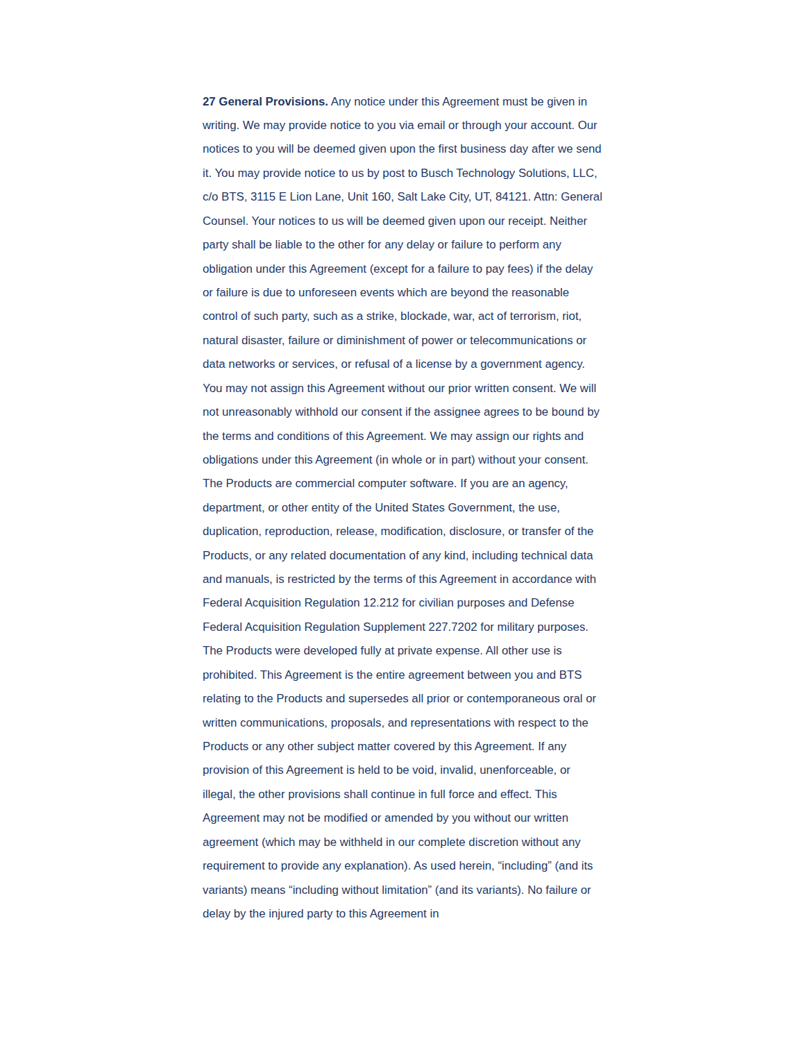27 General Provisions. Any notice under this Agreement must be given in writing. We may provide notice to you via email or through your account. Our notices to you will be deemed given upon the first business day after we send it. You may provide notice to us by post to Busch Technology Solutions, LLC, c/o BTS, 3115 E Lion Lane, Unit 160, Salt Lake City, UT, 84121. Attn: General Counsel. Your notices to us will be deemed given upon our receipt. Neither party shall be liable to the other for any delay or failure to perform any obligation under this Agreement (except for a failure to pay fees) if the delay or failure is due to unforeseen events which are beyond the reasonable control of such party, such as a strike, blockade, war, act of terrorism, riot, natural disaster, failure or diminishment of power or telecommunications or data networks or services, or refusal of a license by a government agency. You may not assign this Agreement without our prior written consent. We will not unreasonably withhold our consent if the assignee agrees to be bound by the terms and conditions of this Agreement. We may assign our rights and obligations under this Agreement (in whole or in part) without your consent. The Products are commercial computer software. If you are an agency, department, or other entity of the United States Government, the use, duplication, reproduction, release, modification, disclosure, or transfer of the Products, or any related documentation of any kind, including technical data and manuals, is restricted by the terms of this Agreement in accordance with Federal Acquisition Regulation 12.212 for civilian purposes and Defense Federal Acquisition Regulation Supplement 227.7202 for military purposes. The Products were developed fully at private expense. All other use is prohibited. This Agreement is the entire agreement between you and BTS relating to the Products and supersedes all prior or contemporaneous oral or written communications, proposals, and representations with respect to the Products or any other subject matter covered by this Agreement. If any provision of this Agreement is held to be void, invalid, unenforceable, or illegal, the other provisions shall continue in full force and effect. This Agreement may not be modified or amended by you without our written agreement (which may be withheld in our complete discretion without any requirement to provide any explanation). As used herein, “including” (and its variants) means “including without limitation” (and its variants). No failure or delay by the injured party to this Agreement in